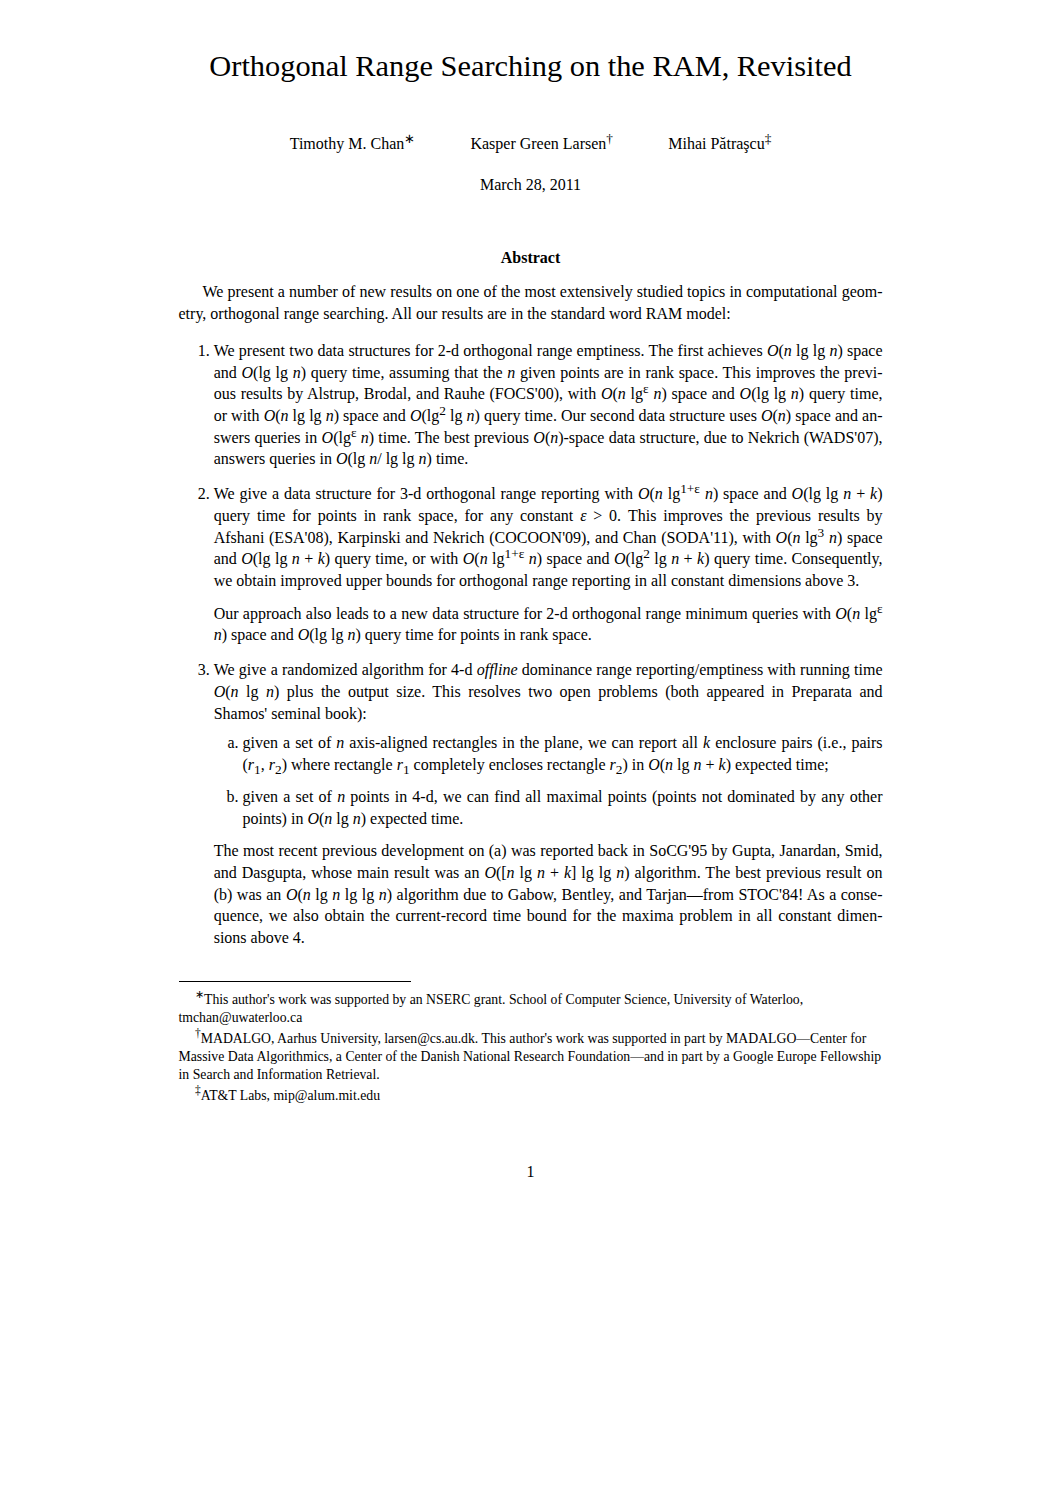Orthogonal Range Searching on the RAM, Revisited
Timothy M. Chan∗ Kasper Green Larsen† Mihai Pătraşcu‡
March 28, 2011
Abstract
We present a number of new results on one of the most extensively studied topics in computational geometry, orthogonal range searching. All our results are in the standard word RAM model:
We present two data structures for 2-d orthogonal range emptiness. The first achieves O(n lg lg n) space and O(lg lg n) query time, assuming that the n given points are in rank space. This improves the previous results by Alstrup, Brodal, and Rauhe (FOCS'00), with O(n lgε n) space and O(lg lg n) query time, or with O(n lg lg n) space and O(lg2 lg n) query time. Our second data structure uses O(n) space and answers queries in O(lgε n) time. The best previous O(n)-space data structure, due to Nekrich (WADS'07), answers queries in O(lg n/ lg lg n) time.
We give a data structure for 3-d orthogonal range reporting with O(n lg1+ε n) space and O(lg lg n + k) query time for points in rank space, for any constant ε > 0. This improves the previous results by Afshani (ESA'08), Karpinski and Nekrich (COCOON'09), and Chan (SODA'11), with O(n lg3 n) space and O(lg lg n + k) query time, or with O(n lg1+ε n) space and O(lg2 lg n + k) query time. Consequently, we obtain improved upper bounds for orthogonal range reporting in all constant dimensions above 3.
Our approach also leads to a new data structure for 2-d orthogonal range minimum queries with O(n lgε n) space and O(lg lg n) query time for points in rank space.
We give a randomized algorithm for 4-d offline dominance range reporting/emptiness with running time O(n lg n) plus the output size. This resolves two open problems (both appeared in Preparata and Shamos' seminal book):
given a set of n axis-aligned rectangles in the plane, we can report all k enclosure pairs (i.e., pairs (r1, r2) where rectangle r1 completely encloses rectangle r2) in O(n lg n + k) expected time;
given a set of n points in 4-d, we can find all maximal points (points not dominated by any other points) in O(n lg n) expected time.
The most recent previous development on (a) was reported back in SoCG'95 by Gupta, Janardan, Smid, and Dasgupta, whose main result was an O([n lg n + k] lg lg n) algorithm. The best previous result on (b) was an O(n lg n lg lg n) algorithm due to Gabow, Bentley, and Tarjan—from STOC'84! As a consequence, we also obtain the current-record time bound for the maxima problem in all constant dimensions above 4.
∗This author's work was supported by an NSERC grant. School of Computer Science, University of Waterloo, tmchan@uwaterloo.ca
†MADALGO, Aarhus University, larsen@cs.au.dk. This author's work was supported in part by MADALGO—Center for Massive Data Algorithmics, a Center of the Danish National Research Foundation—and in part by a Google Europe Fellowship in Search and Information Retrieval.
‡AT&T Labs, mip@alum.mit.edu
1